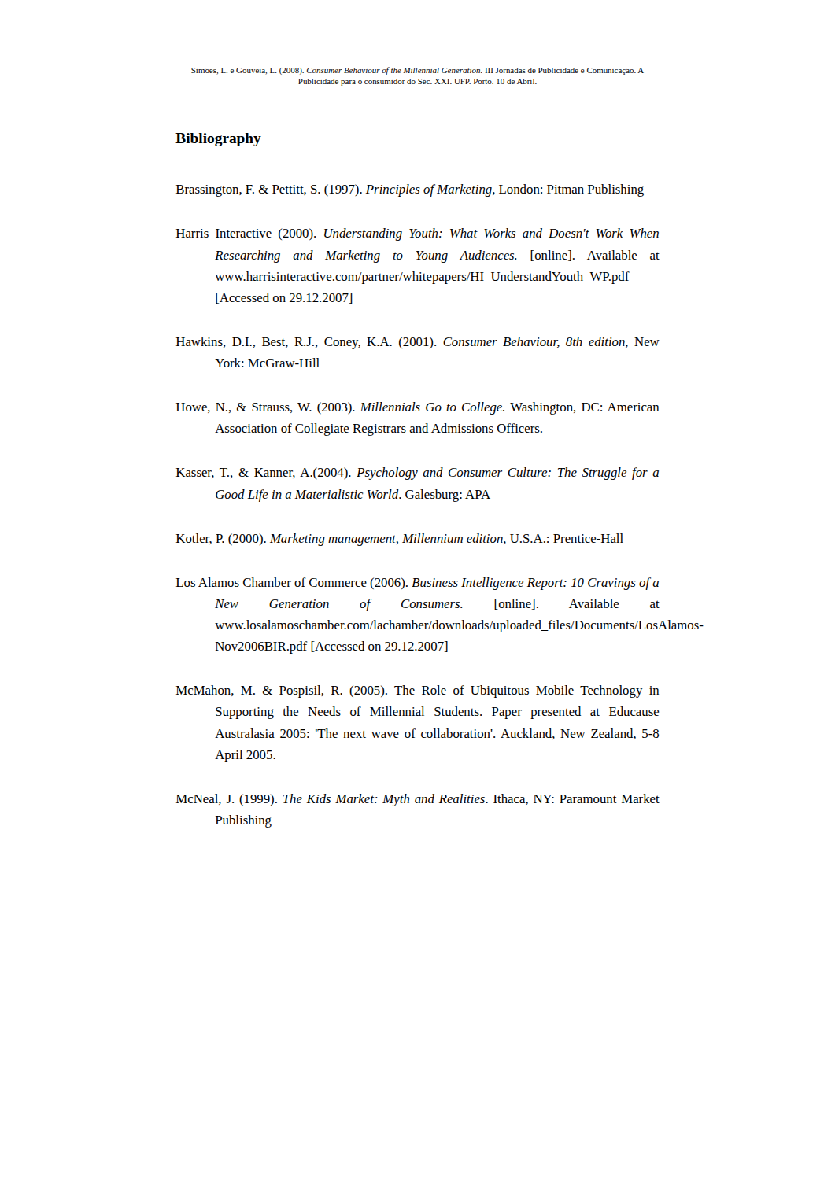Simões, L. e Gouveia, L. (2008). Consumer Behaviour of the Millennial Generation. III Jornadas de Publicidade e Comunicação. A Publicidade para o consumidor do Séc. XXI. UFP. Porto. 10 de Abril.
Bibliography
Brassington, F. & Pettitt, S. (1997). Principles of Marketing, London: Pitman Publishing
Harris Interactive (2000). Understanding Youth: What Works and Doesn't Work When Researching and Marketing to Young Audiences. [online]. Available at www.harrisinteractive.com/partner/whitepapers/HI_UnderstandYouth_WP.pdf [Accessed on 29.12.2007]
Hawkins, D.I., Best, R.J., Coney, K.A. (2001). Consumer Behaviour, 8th edition, New York: McGraw-Hill
Howe, N., & Strauss, W. (2003). Millennials Go to College. Washington, DC: American Association of Collegiate Registrars and Admissions Officers.
Kasser, T., & Kanner, A.(2004). Psychology and Consumer Culture: The Struggle for a Good Life in a Materialistic World. Galesburg: APA
Kotler, P. (2000). Marketing management, Millennium edition, U.S.A.: Prentice-Hall
Los Alamos Chamber of Commerce (2006). Business Intelligence Report: 10 Cravings of a New Generation of Consumers. [online]. Available at www.losalamoschamber.com/lachamber/downloads/uploaded_files/Documents/LosAlamos-Nov2006BIR.pdf [Accessed on 29.12.2007]
McMahon, M. & Pospisil, R. (2005). The Role of Ubiquitous Mobile Technology in Supporting the Needs of Millennial Students. Paper presented at Educause Australasia 2005: 'The next wave of collaboration'. Auckland, New Zealand, 5-8 April 2005.
McNeal, J. (1999). The Kids Market: Myth and Realities. Ithaca, NY: Paramount Market Publishing